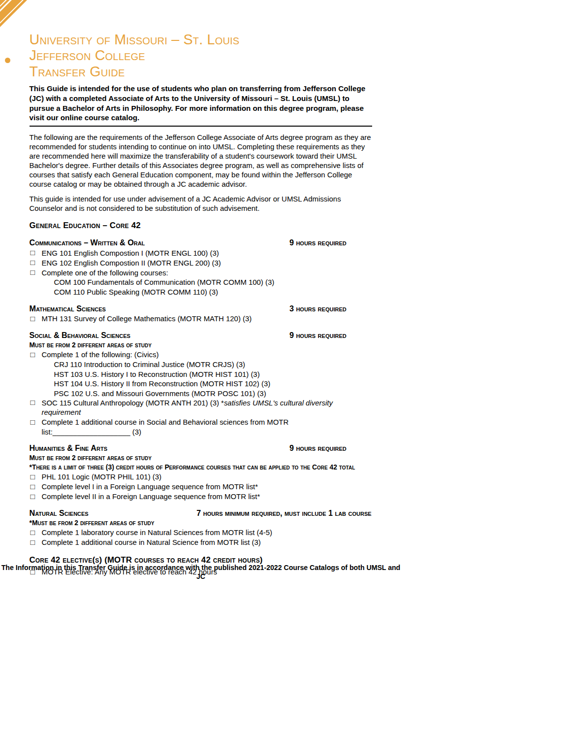University of Missouri – St. Louis Jefferson College Transfer Guide
This Guide is intended for the use of students who plan on transferring from Jefferson College (JC) with a completed Associate of Arts to the University of Missouri – St. Louis (UMSL) to pursue a Bachelor of Arts in Philosophy. For more information on this degree program, please visit our online course catalog.
The following are the requirements of the Jefferson College Associate of Arts degree program as they are recommended for students intending to continue on into UMSL. Completing these requirements as they are recommended here will maximize the transferability of a student's coursework toward their UMSL Bachelor's degree. Further details of this Associates degree program, as well as comprehensive lists of courses that satisfy each General Education component, may be found within the Jefferson College course catalog or may be obtained through a JC academic advisor.
This guide is intended for use under advisement of a JC Academic Advisor or UMSL Admissions Counselor and is not considered to be substitution of such advisement.
General Education – Core 42
Communications – Written & Oral 9 hours required
ENG 101 English Compostion I (MOTR ENGL 100) (3)
ENG 102 English Compostion II (MOTR ENGL 200) (3)
Complete one of the following courses:
COM 100 Fundamentals of Communication (MOTR COMM 100) (3)
COM 110 Public Speaking (MOTR COMM 110) (3)
Mathematical Sciences 3 hours required
MTH 131 Survey of College Mathematics (MOTR MATH 120) (3)
Social & Behavioral Sciences 9 hours required
Must be from 2 different areas of study
Complete 1 of the following: (Civics)
CRJ 110 Introduction to Criminal Justice (MOTR CRJS) (3)
HST 103 U.S. History I to Reconstruction (MOTR HIST 101) (3)
HST 104 U.S. History II from Reconstruction (MOTR HIST 102) (3)
PSC 102 U.S. and Missouri Governments (MOTR POSC 101) (3)
SOC 115 Cultural Anthropology (MOTR ANTH 201) (3) *satisfies UMSL's cultural diversity requirement
Complete 1 additional course in Social and Behavioral sciences from MOTR list:___________________ (3)
Humanities & Fine Arts 9 hours required
Must be from 2 different areas of study
*There is a limit of three (3) credit hours of Performance courses that can be applied to the Core 42 total
PHL 101 Logic (MOTR PHIL 101) (3)
Complete level I in a Foreign Language sequence from MOTR list*
Complete level II in a Foreign Language sequence from MOTR list*
Natural Sciences 7 hours minimum required, must include 1 lab course
*Must be from 2 different areas of study
Complete 1 laboratory course in Natural Sciences from MOTR list (4-5)
Complete 1 additional course in Natural Science from MOTR list (3)
Core 42 elective(s) (MOTR courses to reach 42 credit hours)
MOTR Elective: Any MOTR elective to reach 42 hours
The Information in this Transfer Guide is in accordance with the published 2021-2022 Course Catalogs of both UMSL and JC